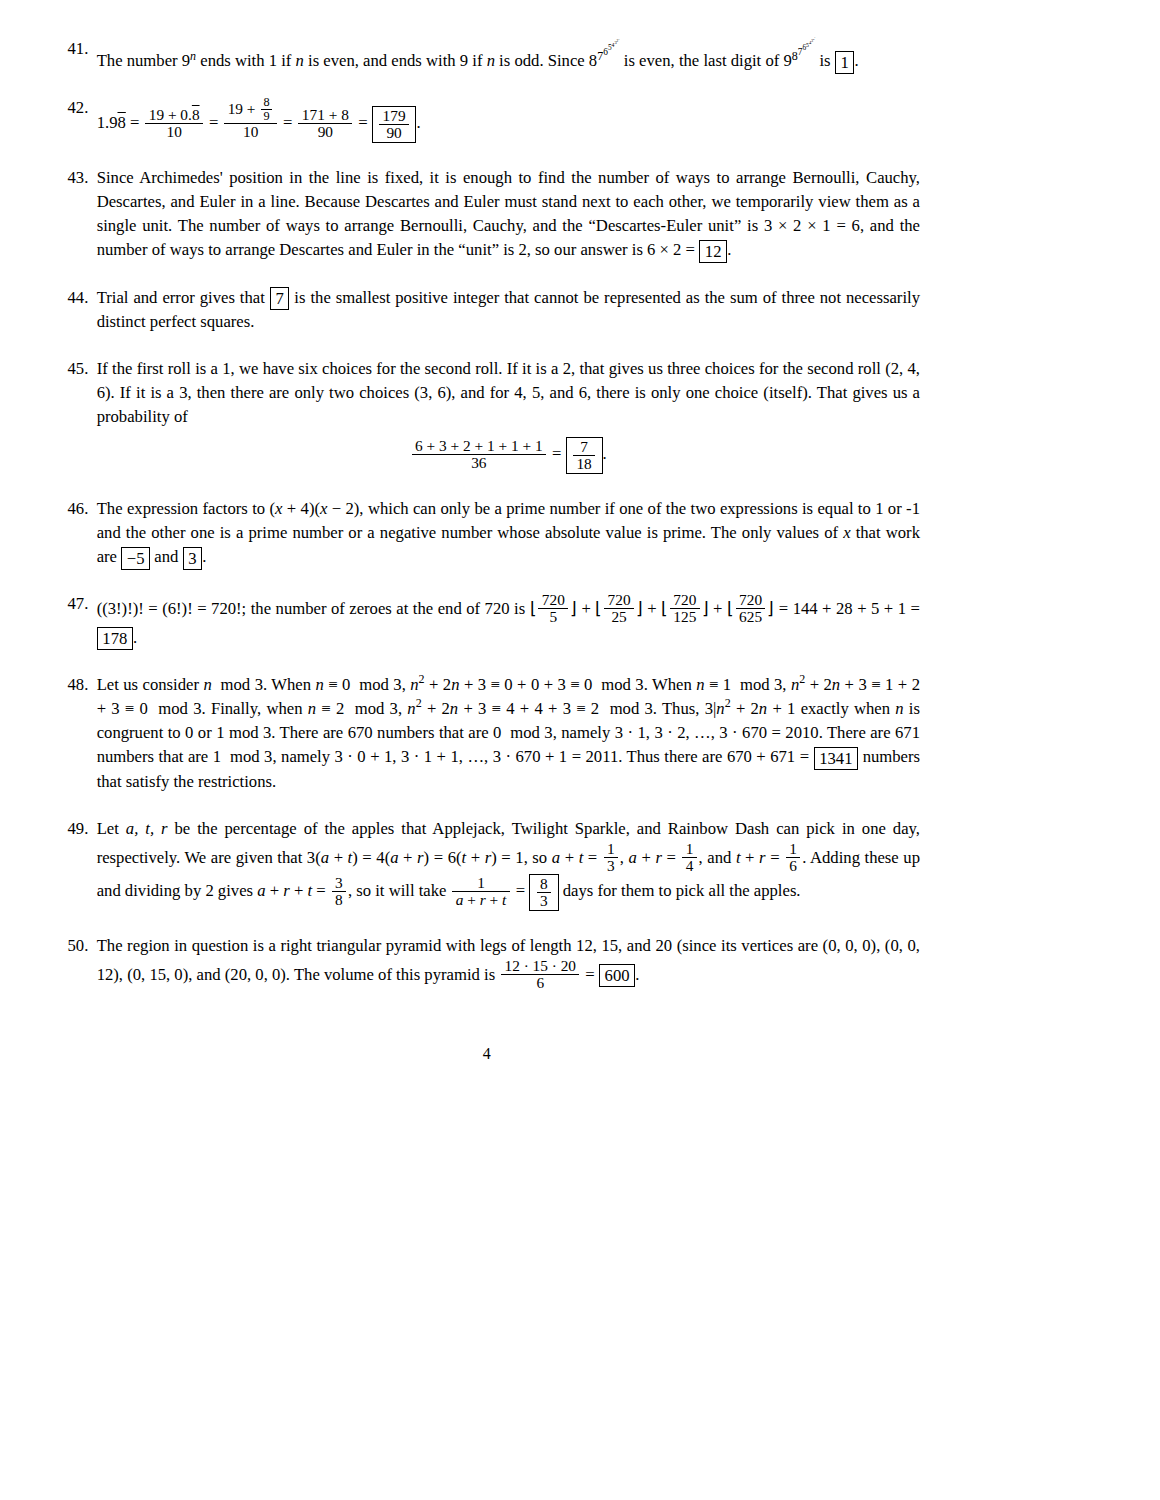The number 9n ends with 1 if n is even, and ends with 9 if n is odd. Since 87654321 is even, the last digit of 987654321 is 1.
1.98 = 19 + 0.810 = 19 + 8910 = 171 + 890 = 17990.
Since Archimedes' position in the line is fixed, it is enough to find the number of ways to arrange Bernoulli, Cauchy, Descartes, and Euler in a line. Because Descartes and Euler must stand next to each other, we temporarily view them as a single unit. The number of ways to arrange Bernoulli, Cauchy, and the “Descartes-Euler unit” is 3 × 2 × 1 = 6, and the number of ways to arrange Descartes and Euler in the “unit” is 2, so our answer is 6 × 2 = 12.
Trial and error gives that 7 is the smallest positive integer that cannot be represented as the sum of three not necessarily distinct perfect squares.
If the first roll is a 1, we have six choices for the second roll. If it is a 2, that gives us three choices for the second roll (2, 4, 6). If it is a 3, then there are only two choices (3, 6), and for 4, 5, and 6, there is only one choice (itself). That gives us a probability of 6 + 3 + 2 + 1 + 1 + 136 = 718.
The expression factors to (x + 4)(x − 2), which can only be a prime number if one of the two expressions is equal to 1 or -1 and the other one is a prime number or a negative number whose absolute value is prime. The only values of x that work are −5 and 3.
((3!)!)! = (6!)! = 720!; the number of zeroes at the end of 720 is ⌊7205⌋ + ⌊72025⌋ + ⌊720125⌋ + ⌊720625⌋ = 144 + 28 + 5 + 1 = 178.
Let us consider n mod 3. When n ≡ 0 mod 3, n2 + 2n + 3 ≡ 0 + 0 + 3 ≡ 0 mod 3. When n ≡ 1 mod 3, n2 + 2n + 3 ≡ 1 + 2 + 3 ≡ 0 mod 3. Finally, when n ≡ 2 mod 3, n2 + 2n + 3 ≡ 4 + 4 + 3 ≡ 2 mod 3. Thus, 3|n2 + 2n + 1 exactly when n is congruent to 0 or 1 mod 3. There are 670 numbers that are 0 mod 3, namely 3 · 1, 3 · 2, …, 3 · 670 = 2010. There are 671 numbers that are 1 mod 3, namely 3 · 0 + 1, 3 · 1 + 1, …, 3 · 670 + 1 = 2011. Thus there are 670 + 671 = 1341 numbers that satisfy the restrictions.
Let a, t, r be the percentage of the apples that Applejack, Twilight Sparkle, and Rainbow Dash can pick in one day, respectively. We are given that 3(a + t) = 4(a + r) = 6(t + r) = 1, so a + t = 13, a + r = 14, and t + r = 16. Adding these up and dividing by 2 gives a + r + t = 38, so it will take 1 a + r + t = 83 days for them to pick all the apples.
The region in question is a right triangular pyramid with legs of length 12, 15, and 20 (since its vertices are (0, 0, 0), (0, 0, 12), (0, 15, 0), and (20, 0, 0). The volume of this pyramid is 12 · 15 · 206 = 600.
4